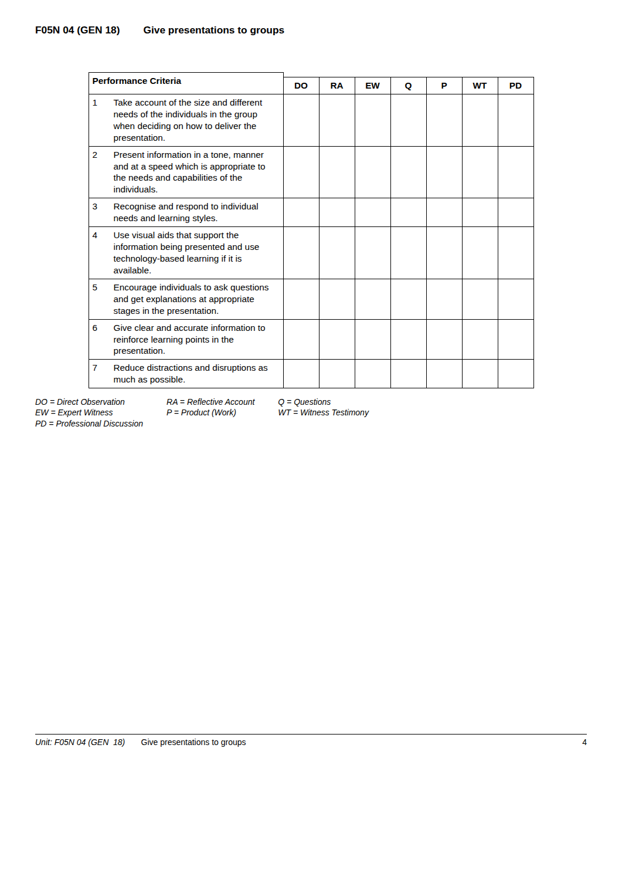F05N 04 (GEN 18) Give presentations to groups
| Performance Criteria | | | | | | | |
| --- | --- | --- | --- | --- | --- | --- | --- |
| DO | RA | EW | Q | P | WT | PD |
| 1 | Take account of the size and different needs of the individuals in the group when deciding on how to deliver the presentation. | | | | | | | |
| 2 | Present information in a tone, manner and at a speed which is appropriate to the needs and capabilities of the individuals. | | | | | | | |
| 3 | Recognise and respond to individual needs and learning styles. | | | | | | | |
| 4 | Use visual aids that support the information being presented and use technology-based learning if it is available. | | | | | | | |
| 5 | Encourage individuals to ask questions and get explanations at appropriate stages in the presentation. | | | | | | | |
| 6 | Give clear and accurate information to reinforce learning points in the presentation. | | | | | | | |
| 7 | Reduce distractions and disruptions as much as possible. | | | | | | | |
| DO = Direct Observation | RA = Reflective Account | Q = Questions |
| EW = Expert Witness | P = Product (Work) | WT = Witness Testimony |
| PD = Professional Discussion | | |
Unit: F05N 04 (GEN 18) Give presentations to groups
4